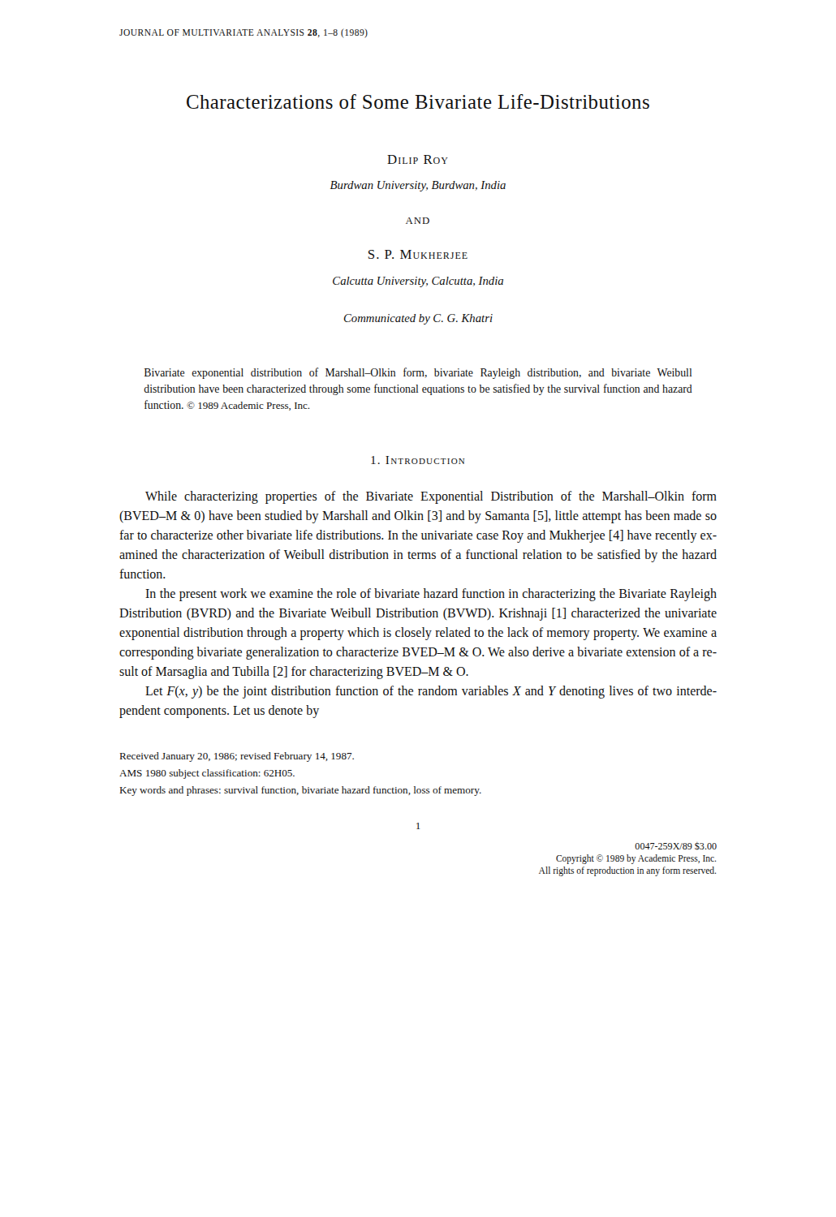Journal of Multivariate Analysis 28, 1–8 (1989)
Characterizations of Some Bivariate Life-Distributions
Dilip Roy
Burdwan University, Burdwan, India
AND
S. P. Mukherjee
Calcutta University, Calcutta, India
Communicated by C. G. Khatri
Bivariate exponential distribution of Marshall–Olkin form, bivariate Rayleigh distribution, and bivariate Weibull distribution have been characterized through some functional equations to be satisfied by the survival function and hazard function. © 1989 Academic Press, Inc.
1. Introduction
While characterizing properties of the Bivariate Exponential Distribution of the Marshall–Olkin form (BVED–M & 0) have been studied by Marshall and Olkin [3] and by Samanta [5], little attempt has been made so far to characterize other bivariate life distributions. In the univariate case Roy and Mukherjee [4] have recently examined the characterization of Weibull distribution in terms of a functional relation to be satisfied by the hazard function.
In the present work we examine the role of bivariate hazard function in characterizing the Bivariate Rayleigh Distribution (BVRD) and the Bivariate Weibull Distribution (BVWD). Krishnaji [1] characterized the univariate exponential distribution through a property which is closely related to the lack of memory property. We examine a corresponding bivariate generalization to characterize BVED–M & O. We also derive a bivariate extension of a result of Marsaglia and Tubilla [2] for characterizing BVED–M & O.
Let F(x, y) be the joint distribution function of the random variables X and Y denoting lives of two interdependent components. Let us denote by
Received January 20, 1986; revised February 14, 1987.
AMS 1980 subject classification: 62H05.
Key words and phrases: survival function, bivariate hazard function, loss of memory.
1
0047-259X/89 $3.00
Copyright © 1989 by Academic Press, Inc.
All rights of reproduction in any form reserved.